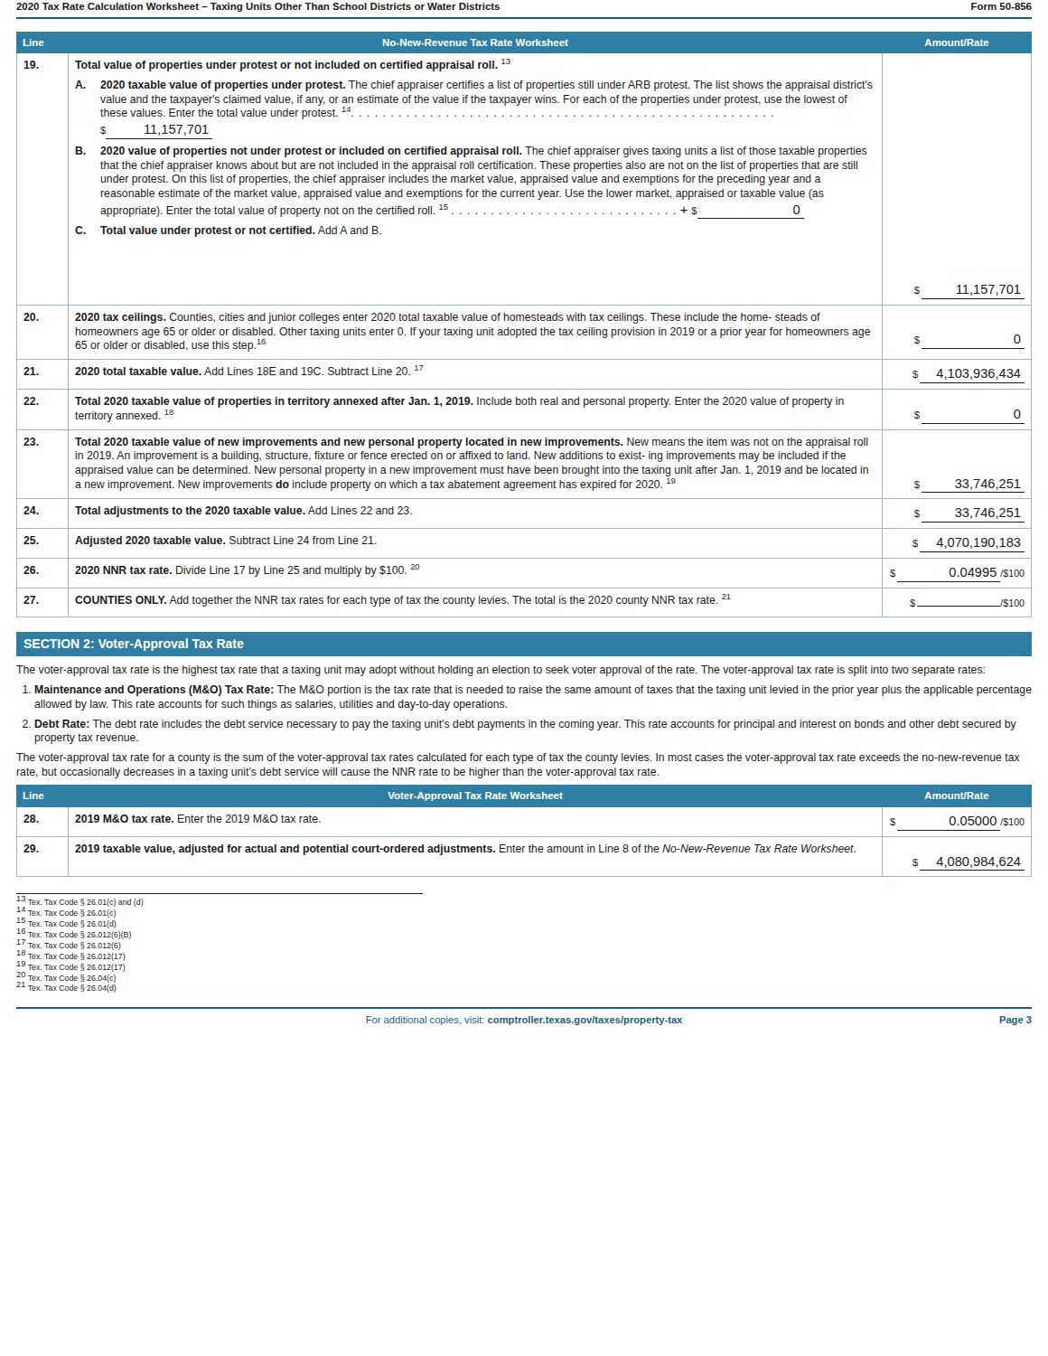2020 Tax Rate Calculation Worksheet – Taxing Units Other Than School Districts or Water Districts
Form 50-856
| Line | No-New-Revenue Tax Rate Worksheet | Amount/Rate |
| --- | --- | --- |
| 19. | Total value of properties under protest or not included on certified appraisal roll. 13 A. 2020 taxable value of properties under protest. The chief appraiser certifies a list of properties still under ARB protest. The list shows the appraisal district's value and the taxpayer's claimed value, if any, or an estimate of the value if the taxpayer wins. For each of the properties under protest, use the lowest of these values. Enter the total value under protest. 14 . . . . . . . . . . . . . . . . . . . . . . . . . . . . . . . . . . . . . . . . . . . . . . . . . . . . . . $ 11,157,701 B. 2020 value of properties not under protest or included on certified appraisal roll. The chief appraiser gives taxing units a list of those taxable properties that the chief appraiser knows about but are not included in the appraisal roll certification. These properties also are not on the list of properties that are still under protest. On this list of properties, the chief appraiser includes the market value, appraised value and exemptions for the preceding year and a reasonable estimate of the market value, appraised value and exemptions for the current year. Use the lower market, appraised or taxable value (as appropriate). Enter the total value of property not on the certified roll. 15 . . . . . . . . . . . . . . . . . . . . . . . . . . . . . + $ 0 C. Total value under protest or not certified. Add A and B. | $ 11,157,701 |
| 20. | 2020 tax ceilings. Counties, cities and junior colleges enter 2020 total taxable value of homesteads with tax ceilings. These include the home- steads of homeowners age 65 or older or disabled. Other taxing units enter 0. If your taxing unit adopted the tax ceiling provision in 2019 or a prior year for homeowners age 65 or older or disabled, use this step. 16 | $ 0 |
| 21. | 2020 total taxable value. Add Lines 18E and 19C. Subtract Line 20. 17 | $ 4,103,936,434 |
| 22. | Total 2020 taxable value of properties in territory annexed after Jan. 1, 2019. Include both real and personal property. Enter the 2020 value of property in territory annexed. 18 | $ 0 |
| 23. | Total 2020 taxable value of new improvements and new personal property located in new improvements. New means the item was not on the appraisal roll in 2019. An improvement is a building, structure, fixture or fence erected on or affixed to land. New additions to exist- ing improvements may be included if the appraised value can be determined. New personal property in a new improvement must have been brought into the taxing unit after Jan. 1, 2019 and be located in a new improvement. New improvements do include property on which a tax abatement agreement has expired for 2020. 19 | $ 33,746,251 |
| 24. | Total adjustments to the 2020 taxable value. Add Lines 22 and 23. | $ 33,746,251 |
| 25. | Adjusted 2020 taxable value. Subtract Line 24 from Line 21. | $ 4,070,190,183 |
| 26. | 2020 NNR tax rate. Divide Line 17 by Line 25 and multiply by $100. 20 | $ 0.04995 /$100 |
| 27. | COUNTIES ONLY. Add together the NNR tax rates for each type of tax the county levies. The total is the 2020 county NNR tax rate. 21 | $ /$100 |
SECTION 2: Voter-Approval Tax Rate
The voter-approval tax rate is the highest tax rate that a taxing unit may adopt without holding an election to seek voter approval of the rate. The voter-approval tax rate is split into two separate rates:
Maintenance and Operations (M&O) Tax Rate: The M&O portion is the tax rate that is needed to raise the same amount of taxes that the taxing unit levied in the prior year plus the applicable percentage allowed by law. This rate accounts for such things as salaries, utilities and day-to-day operations.
Debt Rate: The debt rate includes the debt service necessary to pay the taxing unit's debt payments in the coming year. This rate accounts for principal and interest on bonds and other debt secured by property tax revenue.
The voter-approval tax rate for a county is the sum of the voter-approval tax rates calculated for each type of tax the county levies. In most cases the voter-approval tax rate exceeds the no-new-revenue tax rate, but occasionally decreases in a taxing unit's debt service will cause the NNR rate to be higher than the voter-approval tax rate.
| Line | Voter-Approval Tax Rate Worksheet | Amount/Rate |
| --- | --- | --- |
| 28. | 2019 M&O tax rate. Enter the 2019 M&O tax rate. | $ 0.05000 /$100 |
| 29. | 2019 taxable value, adjusted for actual and potential court-ordered adjustments. Enter the amount in Line 8 of the No-New-Revenue Tax Rate Worksheet . | $ 4,080,984,624 |
13 Tex. Tax Code § 26.01(c) and (d)
14 Tex. Tax Code § 26.01(c)
15 Tex. Tax Code § 26.01(d)
16 Tex. Tax Code § 26.012(6)(B)
17 Tex. Tax Code § 26.012(6)
18 Tex. Tax Code § 26.012(17)
19 Tex. Tax Code § 26.012(17)
20 Tex. Tax Code § 26.04(c)
21 Tex. Tax Code § 26.04(d)
For additional copies, visit: comptroller.texas.gov/taxes/property-tax
Page 3